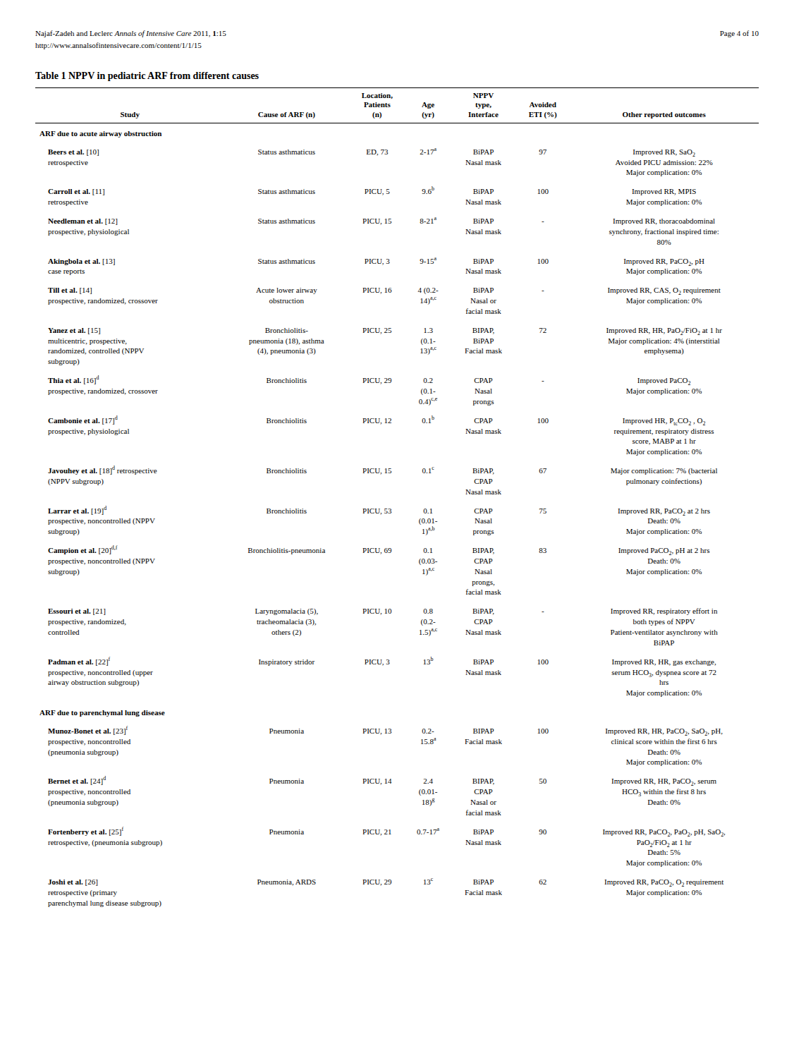Najaf-Zadeh and Leclerc Annals of Intensive Care 2011, 1:15
http://www.annalsofintensivecare.com/content/1/1/15
Page 4 of 10
Table 1 NPPV in pediatric ARF from different causes
| Study | Cause of ARF (n) | Location, Patients (n) | Age (yr) | NPPV type, Interface | Avoided ETI (%) | Other reported outcomes |
| --- | --- | --- | --- | --- | --- | --- |
| ARF due to acute airway obstruction |
| Beers et al. [10] retrospective | Status asthmaticus | ED, 73 | 2-17 a | BiPAP Nasal mask | 97 | Improved RR, SaO 2 Avoided PICU admission: 22% Major complication: 0% |
| Carroll et al. [11] retrospective | Status asthmaticus | PICU, 5 | 9.6 b | BiPAP Nasal mask | 100 | Improved RR, MPIS Major complication: 0% |
| Needleman et al. [12] prospective, physiological | Status asthmaticus | PICU, 15 | 8-21 a | BiPAP Nasal mask | - | Improved RR, thoracoabdominal synchrony, fractional inspired time: 80% |
| Akingbola et al. [13] case reports | Status asthmaticus | PICU, 3 | 9-15 a | BiPAP Nasal mask | 100 | Improved RR, PaCO 2 , pH Major complication: 0% |
| Till et al. [14] prospective, randomized, crossover | Acute lower airway obstruction | PICU, 16 | 4 (0.2- 14) a,c | BiPAP Nasal or facial mask | - | Improved RR, CAS, O 2 requirement Major complication: 0% |
| Yanez et al. [15] multicentric, prospective, randomized, controlled (NPPV subgroup) | Bronchiolitis- pneumonia (18), asthma (4), pneumonia (3) | PICU, 25 | 1.3 (0.1- 13) a,c | BIPAP, BiPAP Facial mask | 72 | Improved RR, HR, PaO 2 /FiO 2 at 1 hr Major complication: 4% (interstitial emphysema) |
| Thia et al. [16] d prospective, randomized, crossover | Bronchiolitis | PICU, 29 | 0.2 (0.1- 0.4) c,e | CPAP Nasal prongs | - | Improved PaCO 2 Major complication: 0% |
| Cambonie et al. [17] d prospective, physiological | Bronchiolitis | PICU, 12 | 0.1 b | CPAP Nasal mask | 100 | Improved HR, P tc CO 2 , O 2 requirement, respiratory distress score, MABP at 1 hr Major complication: 0% |
| Javouhey et al. [18] d retrospective (NPPV subgroup) | Bronchiolitis | PICU, 15 | 0.1 c | BiPAP, CPAP Nasal mask | 67 | Major complication: 7% (bacterial pulmonary coinfections) |
| Larrar et al. [19] d prospective, noncontrolled (NPPV subgroup) | Bronchiolitis | PICU, 53 | 0.1 (0.01- 1) a,b | CPAP Nasal prongs | 75 | Improved RR, PaCO 2 at 2 hrs Death: 0% Major complication: 0% |
| Campion et al. [20] d,f prospective, noncontrolled (NPPV subgroup) | Bronchiolitis-pneumonia | PICU, 69 | 0.1 (0.03- 1) a,c | BIPAP, CPAP Nasal prongs, facial mask | 83 | Improved PaCO 2 , pH at 2 hrs Death: 0% Major complication: 0% |
| Essouri et al. [21] prospective, randomized, controlled | Laryngomalacia (5), tracheomalacia (3), others (2) | PICU, 10 | 0.8 (0.2- 1.5) a,c | BiPAP, CPAP Nasal mask | - | Improved RR, respiratory effort in both types of NPPV Patient-ventilator asynchrony with BiPAP |
| Padman et al. [22] f prospective, noncontrolled (upper airway obstruction subgroup) | Inspiratory stridor | PICU, 3 | 13 b | BiPAP Nasal mask | 100 | Improved RR, HR, gas exchange, serum HCO 3 , dyspnea score at 72 hrs Major complication: 0% |
| ARF due to parenchymal lung disease |
| Munoz-Bonet et al. [23] f prospective, noncontrolled (pneumonia subgroup) | Pneumonia | PICU, 13 | 0.2- 15.8 a | BIPAP Facial mask | 100 | Improved RR, HR, PaCO 2 , SaO 2 , pH, clinical score within the first 6 hrs Death: 0% Major complication: 0% |
| Bernet et al. [24] d prospective, noncontrolled (pneumonia subgroup) | Pneumonia | PICU, 14 | 2.4 (0.01- 18) g | BIPAP, CPAP Nasal or facial mask | 50 | Improved RR, HR, PaCO 2 , serum HCO 3 within the first 8 hrs Death: 0% |
| Fortenberry et al. [25] f retrospective, (pneumonia subgroup) | Pneumonia | PICU, 21 | 0.7-17 a | BiPAP Nasal mask | 90 | Improved RR, PaCO 2 , PaO 2 , pH, SaO 2 , PaO 2 /FiO 2 at 1 hr Death: 5% Major complication: 0% |
| Joshi et al. [26] retrospective (primary parenchymal lung disease subgroup) | Pneumonia, ARDS | PICU, 29 | 13 c | BiPAP Facial mask | 62 | Improved RR, PaCO 2 , O 2 requirement Major complication: 0% |